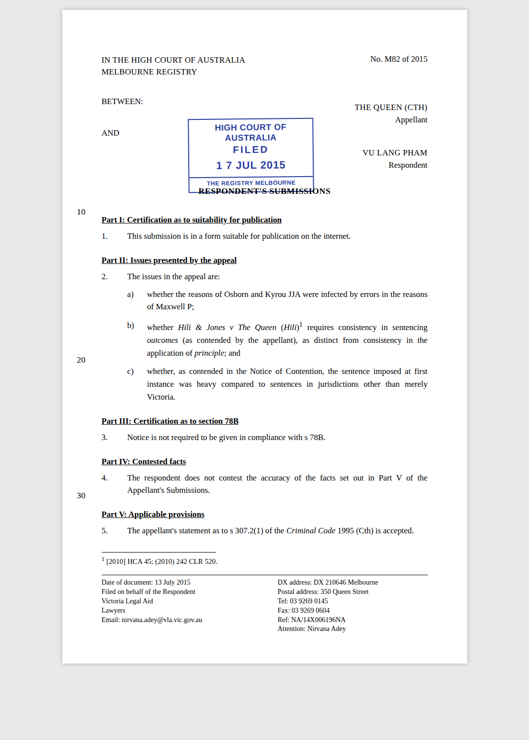10 20 30
IN THE HIGH COURT OF AUSTRALIA
MELBOURNE REGISTRY
No. M82 of 2015
BETWEEN:
THE QUEEN (CTH)
Appellant
VU LANG PHAM
Respondent
AND
HIGH COURT OF AUSTRALIA
FILED
1 7 JUL 2015
THE REGISTRY MELBOURNE
RESPONDENT'S SUBMISSIONS
Part I: Certification as to suitability for publication
1. This submission is in a form suitable for publication on the internet.
Part II: Issues presented by the appeal
2. The issues in the appeal are:
a) whether the reasons of Osborn and Kyrou JJA were infected by errors in the reasons of Maxwell P;
b) whether Hili & Jones v The Queen (Hili)1 requires consistency in sentencing outcomes (as contended by the appellant), as distinct from consistency in the application of principle; and
c) whether, as contended in the Notice of Contention, the sentence imposed at first instance was heavy compared to sentences in jurisdictions other than merely Victoria.
Part III: Certification as to section 78B
3. Notice is not required to be given in compliance with s 78B.
Part IV: Contested facts
4. The respondent does not contest the accuracy of the facts set out in Part V of the Appellant's Submissions.
Part V: Applicable provisions
5. The appellant's statement as to s 307.2(1) of the Criminal Code 1995 (Cth) is accepted.
1 [2010] HCA 45; (2010) 242 CLR 520.
Date of document: 13 July 2015
Filed on behalf of the Respondent
Victoria Legal Aid
Lawyers
Email: nirvana.adey@vla.vic.gov.au
DX address: DX 210646 Melbourne
Postal address: 350 Queen Street
Tel: 03 9269 0145
Fax: 03 9269 0604
Ref: NA/14X006196NA
Attention: Nirvana Adey